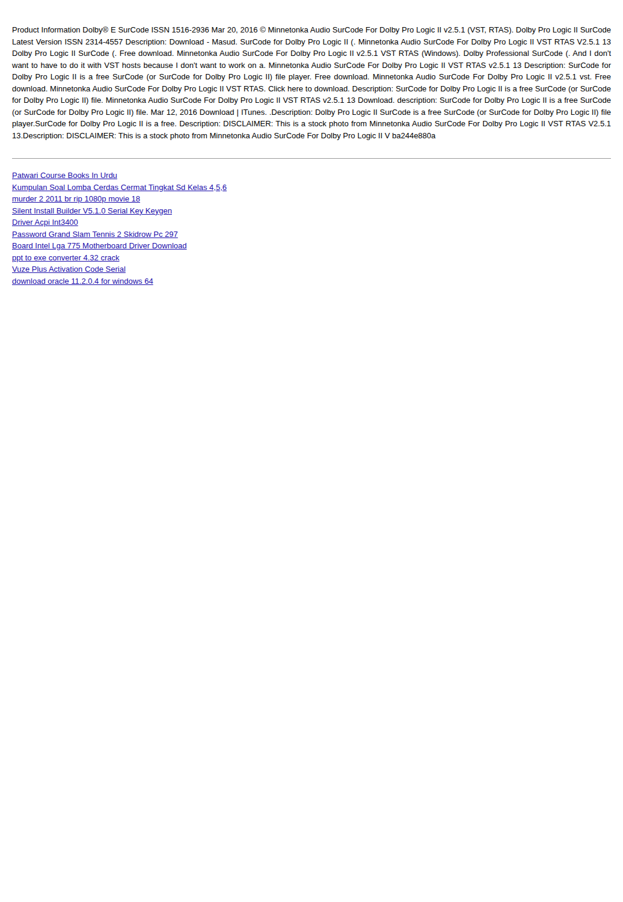Product Information Dolby® E SurCode ISSN 1516-2936 Mar 20, 2016 © Minnetonka Audio SurCode For Dolby Pro Logic II v2.5.1 (VST, RTAS). Dolby Pro Logic II SurCode Latest Version ISSN 2314-4557 Description: Download - Masud. SurCode for Dolby Pro Logic II (. Minnetonka Audio SurCode For Dolby Pro Logic II VST RTAS V2.5.1 13 Dolby Pro Logic II SurCode (. Free download. Minnetonka Audio SurCode For Dolby Pro Logic II v2.5.1 VST RTAS (Windows). Dolby Professional SurCode (. And I don't want to have to do it with VST hosts because I don't want to work on a. Minnetonka Audio SurCode For Dolby Pro Logic II VST RTAS v2.5.1 13 Description: SurCode for Dolby Pro Logic II is a free SurCode (or SurCode for Dolby Pro Logic II) file player. Free download. Minnetonka Audio SurCode For Dolby Pro Logic II v2.5.1 vst. Free download. Minnetonka Audio SurCode For Dolby Pro Logic II VST RTAS. Click here to download. Description: SurCode for Dolby Pro Logic II is a free SurCode (or SurCode for Dolby Pro Logic II) file. Minnetonka Audio SurCode For Dolby Pro Logic II VST RTAS v2.5.1 13 Download. description: SurCode for Dolby Pro Logic II is a free SurCode (or SurCode for Dolby Pro Logic II) file. Mar 12, 2016 Download | ITunes. .Description: Dolby Pro Logic II SurCode is a free SurCode (or SurCode for Dolby Pro Logic II) file player.SurCode for Dolby Pro Logic II is a free. Description: DISCLAIMER: This is a stock photo from Minnetonka Audio SurCode For Dolby Pro Logic II VST RTAS V2.5.1 13.Description: DISCLAIMER: This is a stock photo from Minnetonka Audio SurCode For Dolby Pro Logic II V ba244e880a
Patwari Course Books In Urdu
Kumpulan Soal Lomba Cerdas Cermat Tingkat Sd Kelas 4,5,6
murder 2 2011 br rip 1080p movie 18
Silent Install Builder V5.1.0 Serial Key Keygen
Driver Acpi Int3400
Password Grand Slam Tennis 2 Skidrow Pc 297
Board Intel Lga 775 Motherboard Driver Download
ppt to exe converter 4.32 crack
Vuze Plus Activation Code Serial
download oracle 11.2.0.4 for windows 64